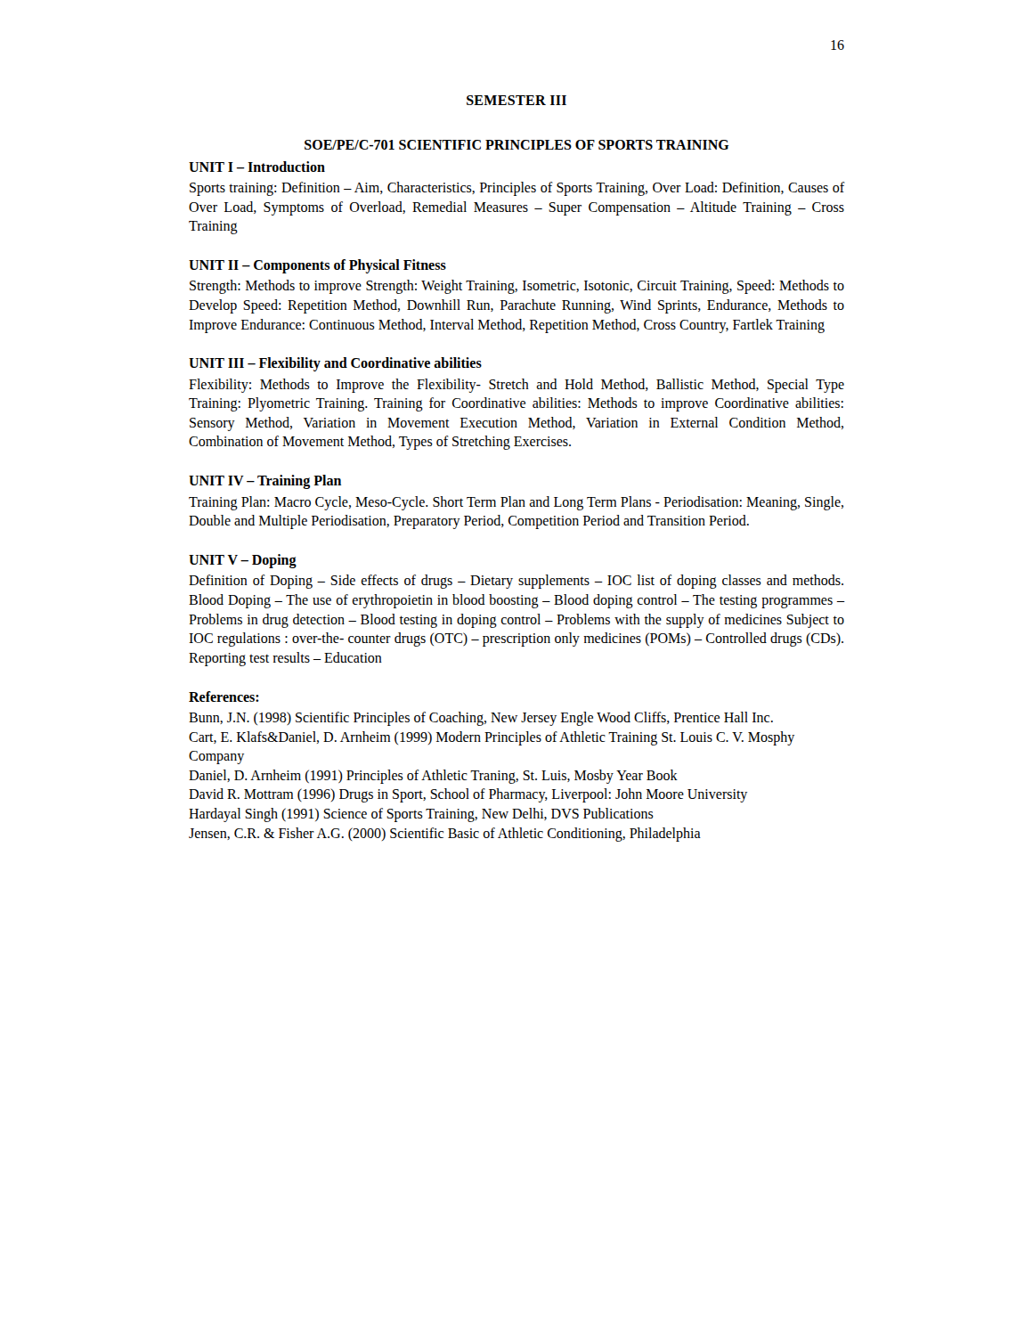16
SEMESTER III
SOE/PE/C-701 SCIENTIFIC PRINCIPLES OF SPORTS TRAINING
UNIT I – Introduction
Sports training: Definition – Aim, Characteristics, Principles of Sports Training, Over Load: Definition, Causes of Over Load, Symptoms of Overload, Remedial Measures – Super Compensation – Altitude Training – Cross Training
UNIT II – Components of Physical Fitness
Strength: Methods to improve Strength: Weight Training, Isometric, Isotonic, Circuit Training, Speed: Methods to Develop Speed: Repetition Method, Downhill Run, Parachute Running, Wind Sprints, Endurance, Methods to Improve Endurance: Continuous Method, Interval Method, Repetition Method, Cross Country, Fartlek Training
UNIT III – Flexibility and Coordinative abilities
Flexibility: Methods to Improve the Flexibility- Stretch and Hold Method, Ballistic Method, Special Type Training: Plyometric Training. Training for Coordinative abilities: Methods to improve Coordinative abilities: Sensory Method, Variation in Movement Execution Method, Variation in External Condition Method, Combination of Movement Method, Types of Stretching Exercises.
UNIT IV – Training Plan
Training Plan: Macro Cycle, Meso-Cycle. Short Term Plan and Long Term Plans - Periodisation: Meaning, Single, Double and Multiple Periodisation, Preparatory Period, Competition Period and Transition Period.
UNIT V – Doping
Definition of Doping – Side effects of drugs – Dietary supplements – IOC list of doping classes and methods. Blood Doping – The use of erythropoietin in blood boosting – Blood doping control – The testing programmes – Problems in drug detection – Blood testing in doping control – Problems with the supply of medicines Subject to IOC regulations : over-the- counter drugs (OTC) – prescription only medicines (POMs) – Controlled drugs (CDs). Reporting test results – Education
References:
Bunn, J.N. (1998) Scientific Principles of Coaching, New Jersey Engle Wood Cliffs, Prentice Hall Inc.
Cart, E. Klafs&Daniel, D. Arnheim (1999) Modern Principles of Athletic Training St. Louis C. V. Mosphy Company
Daniel, D. Arnheim (1991) Principles of Athletic Traning, St. Luis, Mosby Year Book
David R. Mottram (1996) Drugs in Sport, School of Pharmacy, Liverpool: John Moore University
Hardayal Singh (1991) Science of Sports Training, New Delhi, DVS Publications
Jensen, C.R. & Fisher A.G. (2000) Scientific Basic of Athletic Conditioning, Philadelphia